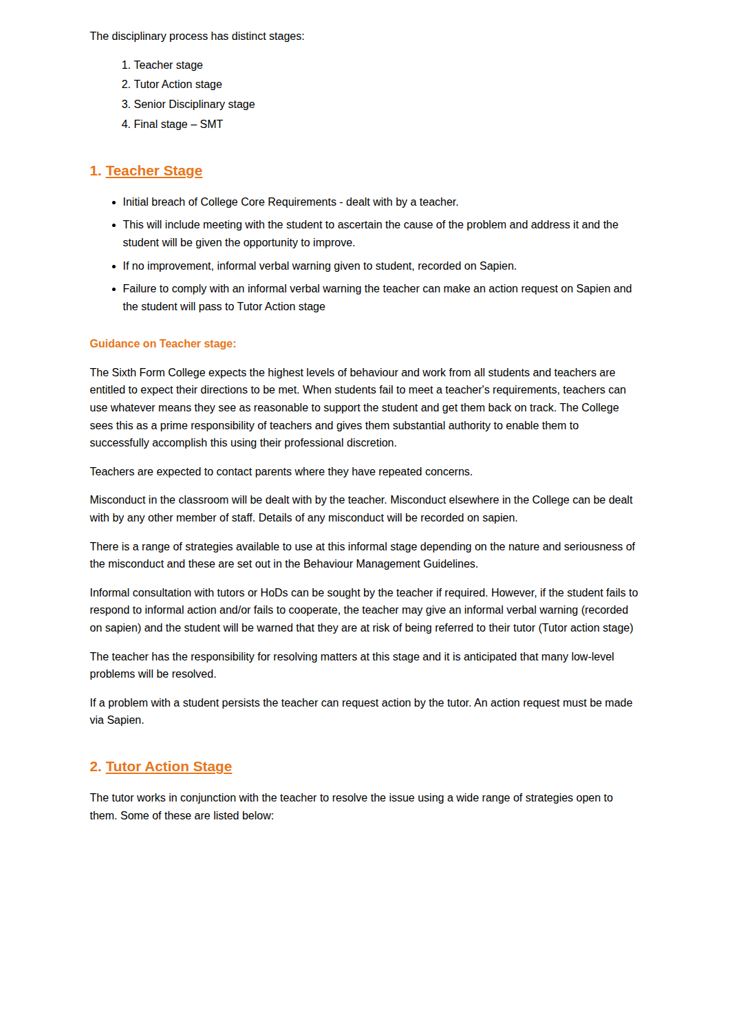The disciplinary process has distinct stages:
Teacher stage
Tutor Action stage
Senior Disciplinary stage
Final stage – SMT
1. Teacher Stage
Initial breach of College Core Requirements - dealt with by a teacher.
This will include meeting with the student to ascertain the cause of the problem and address it and the student will be given the opportunity to improve.
If no improvement, informal verbal warning given to student, recorded on Sapien.
Failure to comply with an informal verbal warning the teacher can make an action request on Sapien and the student will pass to Tutor Action stage
Guidance on Teacher stage:
The Sixth Form College expects the highest levels of behaviour and work from all students and teachers are entitled to expect their directions to be met. When students fail to meet a teacher's requirements, teachers can use whatever means they see as reasonable to support the student and get them back on track. The College sees this as a prime responsibility of teachers and gives them substantial authority to enable them to successfully accomplish this using their professional discretion.
Teachers are expected to contact parents where they have repeated concerns.
Misconduct in the classroom will be dealt with by the teacher. Misconduct elsewhere in the College can be dealt with by any other member of staff. Details of any misconduct will be recorded on sapien.
There is a range of strategies available to use at this informal stage depending on the nature and seriousness of the misconduct and these are set out in the Behaviour Management Guidelines.
Informal consultation with tutors or HoDs can be sought by the teacher if required. However, if the student fails to respond to informal action and/or fails to cooperate, the teacher may give an informal verbal warning (recorded on sapien) and the student will be warned that they are at risk of being referred to their tutor (Tutor action stage)
The teacher has the responsibility for resolving matters at this stage and it is anticipated that many low-level problems will be resolved.
If a problem with a student persists the teacher can request action by the tutor. An action request must be made via Sapien.
2. Tutor Action Stage
The tutor works in conjunction with the teacher to resolve the issue using a wide range of strategies open to them. Some of these are listed below: